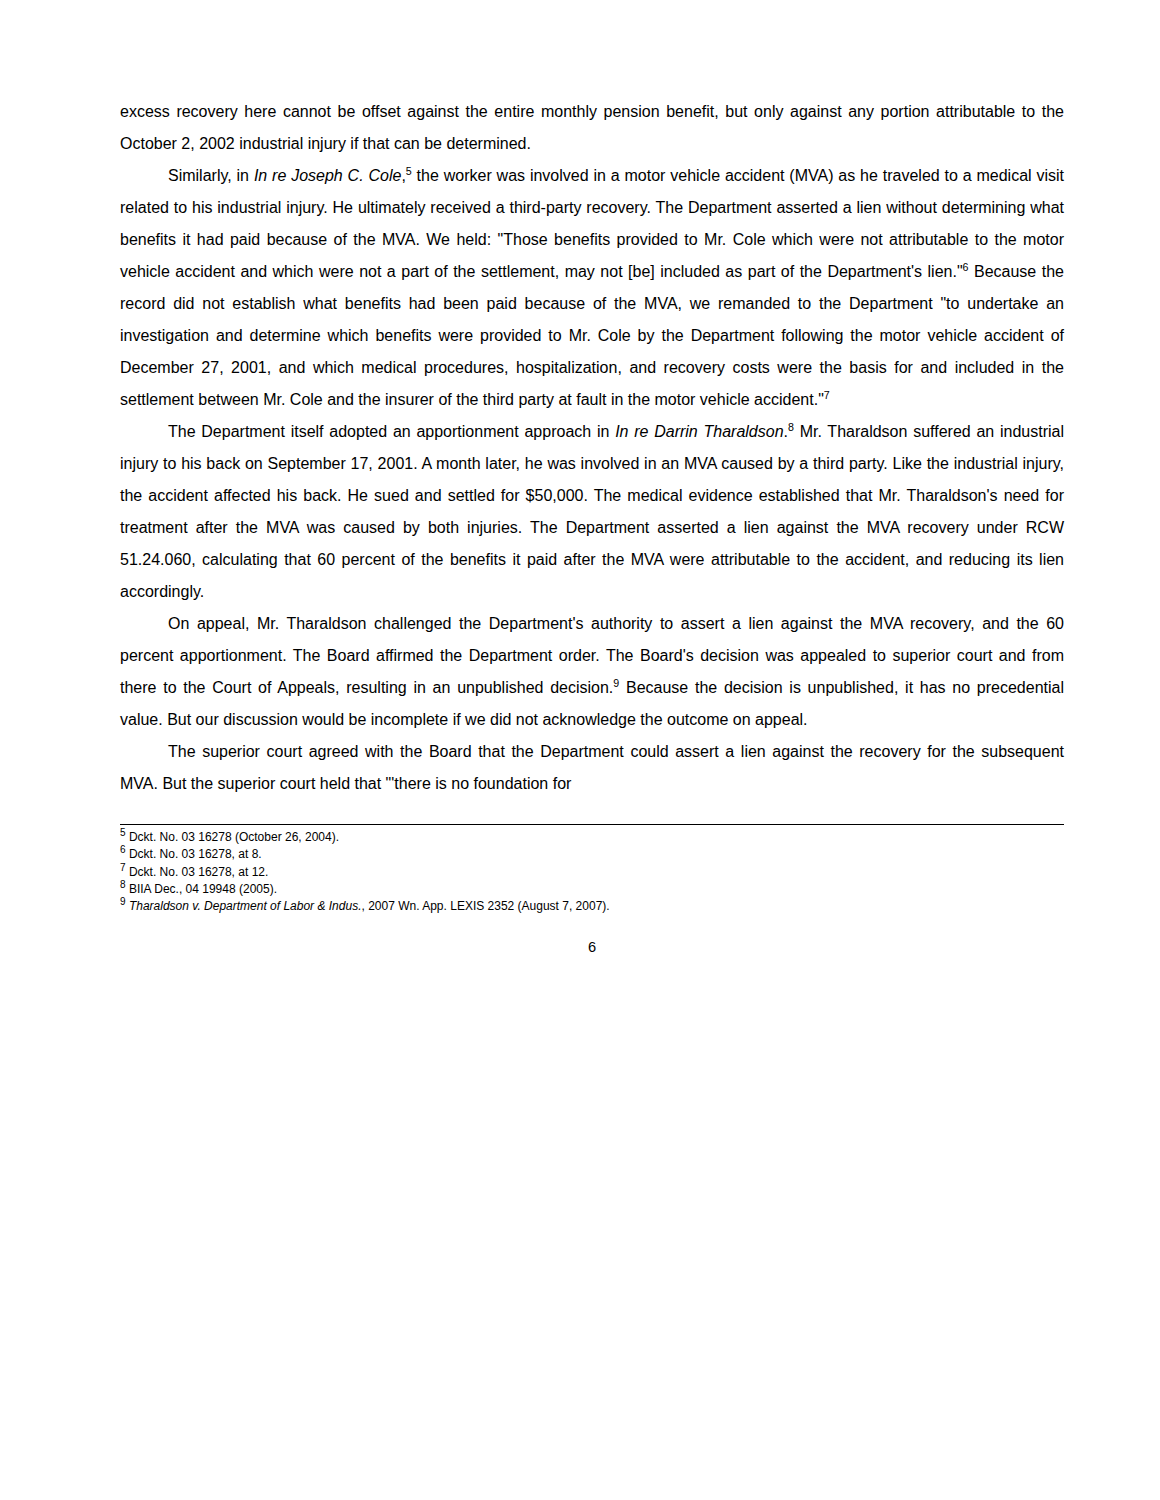excess recovery here cannot be offset against the entire monthly pension benefit, but only against any portion attributable to the October 2, 2002 industrial injury if that can be determined.
Similarly, in In re Joseph C. Cole,5 the worker was involved in a motor vehicle accident (MVA) as he traveled to a medical visit related to his industrial injury. He ultimately received a third-party recovery. The Department asserted a lien without determining what benefits it had paid because of the MVA. We held: "Those benefits provided to Mr. Cole which were not attributable to the motor vehicle accident and which were not a part of the settlement, may not [be] included as part of the Department's lien."6 Because the record did not establish what benefits had been paid because of the MVA, we remanded to the Department "to undertake an investigation and determine which benefits were provided to Mr. Cole by the Department following the motor vehicle accident of December 27, 2001, and which medical procedures, hospitalization, and recovery costs were the basis for and included in the settlement between Mr. Cole and the insurer of the third party at fault in the motor vehicle accident."7
The Department itself adopted an apportionment approach in In re Darrin Tharaldson.8 Mr. Tharaldson suffered an industrial injury to his back on September 17, 2001. A month later, he was involved in an MVA caused by a third party. Like the industrial injury, the accident affected his back. He sued and settled for $50,000. The medical evidence established that Mr. Tharaldson's need for treatment after the MVA was caused by both injuries. The Department asserted a lien against the MVA recovery under RCW 51.24.060, calculating that 60 percent of the benefits it paid after the MVA were attributable to the accident, and reducing its lien accordingly.
On appeal, Mr. Tharaldson challenged the Department's authority to assert a lien against the MVA recovery, and the 60 percent apportionment. The Board affirmed the Department order. The Board's decision was appealed to superior court and from there to the Court of Appeals, resulting in an unpublished decision.9 Because the decision is unpublished, it has no precedential value. But our discussion would be incomplete if we did not acknowledge the outcome on appeal.
The superior court agreed with the Board that the Department could assert a lien against the recovery for the subsequent MVA. But the superior court held that "'there is no foundation for
5 Dckt. No. 03 16278 (October 26, 2004).
6 Dckt. No. 03 16278, at 8.
7 Dckt. No. 03 16278, at 12.
8 BIIA Dec., 04 19948 (2005).
9 Tharaldson v. Department of Labor & Indus., 2007 Wn. App. LEXIS 2352 (August 7, 2007).
6